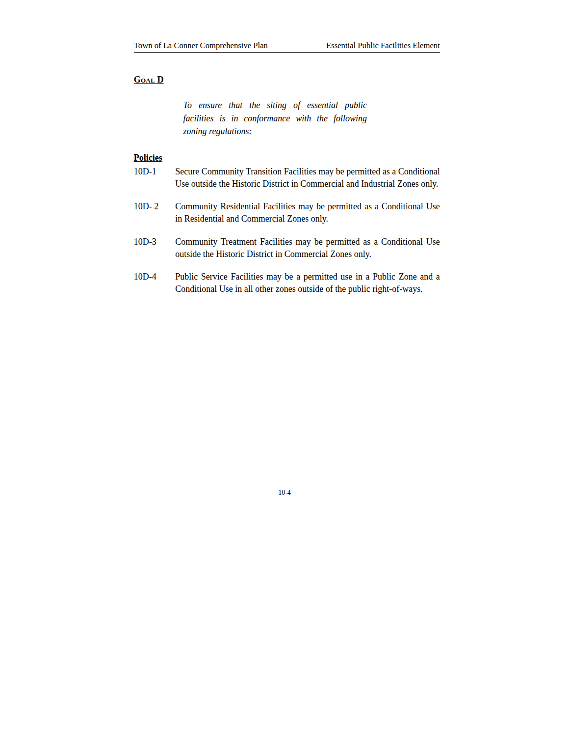Town of La Conner Comprehensive Plan Essential Public Facilities Element
Goal D
To ensure that the siting of essential public facilities is in conformance with the following zoning regulations:
Policies
| 10D-1 | Secure Community Transition Facilities may be permitted as a Conditional Use outside the Historic District in Commercial and Industrial Zones only. |
| 10D- 2 | Community Residential Facilities may be permitted as a Conditional Use in Residential and Commercial Zones only. |
| 10D-3 | Community Treatment Facilities may be permitted as a Conditional Use outside the Historic District in Commercial Zones only. |
| 10D-4 | Public Service Facilities may be a permitted use in a Public Zone and a Conditional Use in all other zones outside of the public right-of-ways. |
10-4